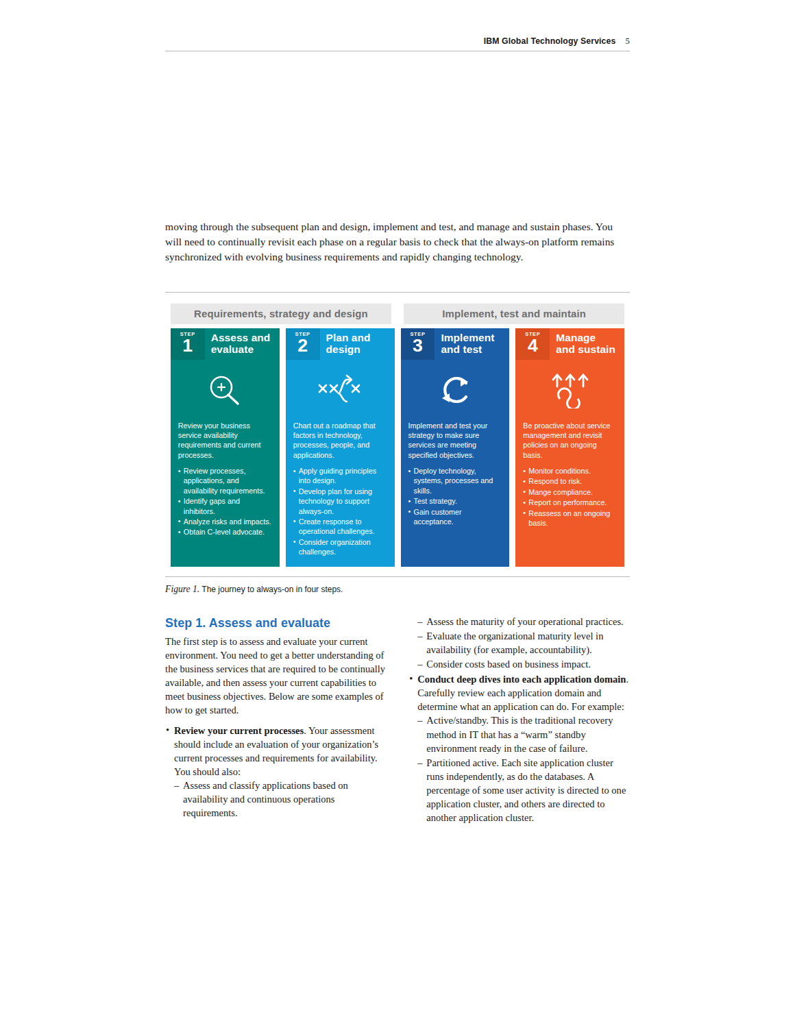IBM Global Technology Services 5
moving through the subsequent plan and design, implement and test, and manage and sustain phases. You will need to continually revisit each phase on a regular basis to check that the always-on platform remains synchronized with evolving business requirements and rapidly changing technology.
Requirements, strategy and design
Implement, test and maintain
STEP 1
Assess and
evaluate
Review your business service availability requirements and current processes.
Review processes, applications, and availability requirements.
Identify gaps and inhibitors.
Analyze risks and impacts.
Obtain C-level advocate.
STEP 2
Plan and
design
Chart out a roadmap that factors in technology, processes, people, and applications.
Apply guiding principles into design.
Develop plan for using technology to support always-on.
Create response to operational challenges.
Consider organization challenges.
STEP 3
Implement
and test
Implement and test your strategy to make sure services are meeting specified objectives.
Deploy technology, systems, processes and skills.
Test strategy.
Gain customer acceptance.
STEP 4
Manage
and sustain
Be proactive about service management and revisit policies on an ongoing basis.
Monitor conditions.
Respond to risk.
Mange compliance.
Report on performance.
Reassess on an ongoing basis.
Figure 1. The journey to always-on in four steps.
Step 1. Assess and evaluate
The first step is to assess and evaluate your current environment. You need to get a better understanding of the business services that are required to be continually available, and then assess your current capabilities to meet business objectives. Below are some examples of how to get started.
Review your current processes. Your assessment should include an evaluation of your organization’s current processes and requirements for availability. You should also:
Assess and classify applications based on availability and continuous operations requirements.
Assess the maturity of your operational practices.
Evaluate the organizational maturity level in availability (for example, accountability).
Consider costs based on business impact.
Conduct deep dives into each application domain. Carefully review each application domain and determine what an application can do. For example:
Active/standby. This is the traditional recovery method in IT that has a “warm” standby environment ready in the case of failure.
Partitioned active. Each site application cluster runs independently, as do the databases. A percentage of some user activity is directed to one application cluster, and others are directed to another application cluster.